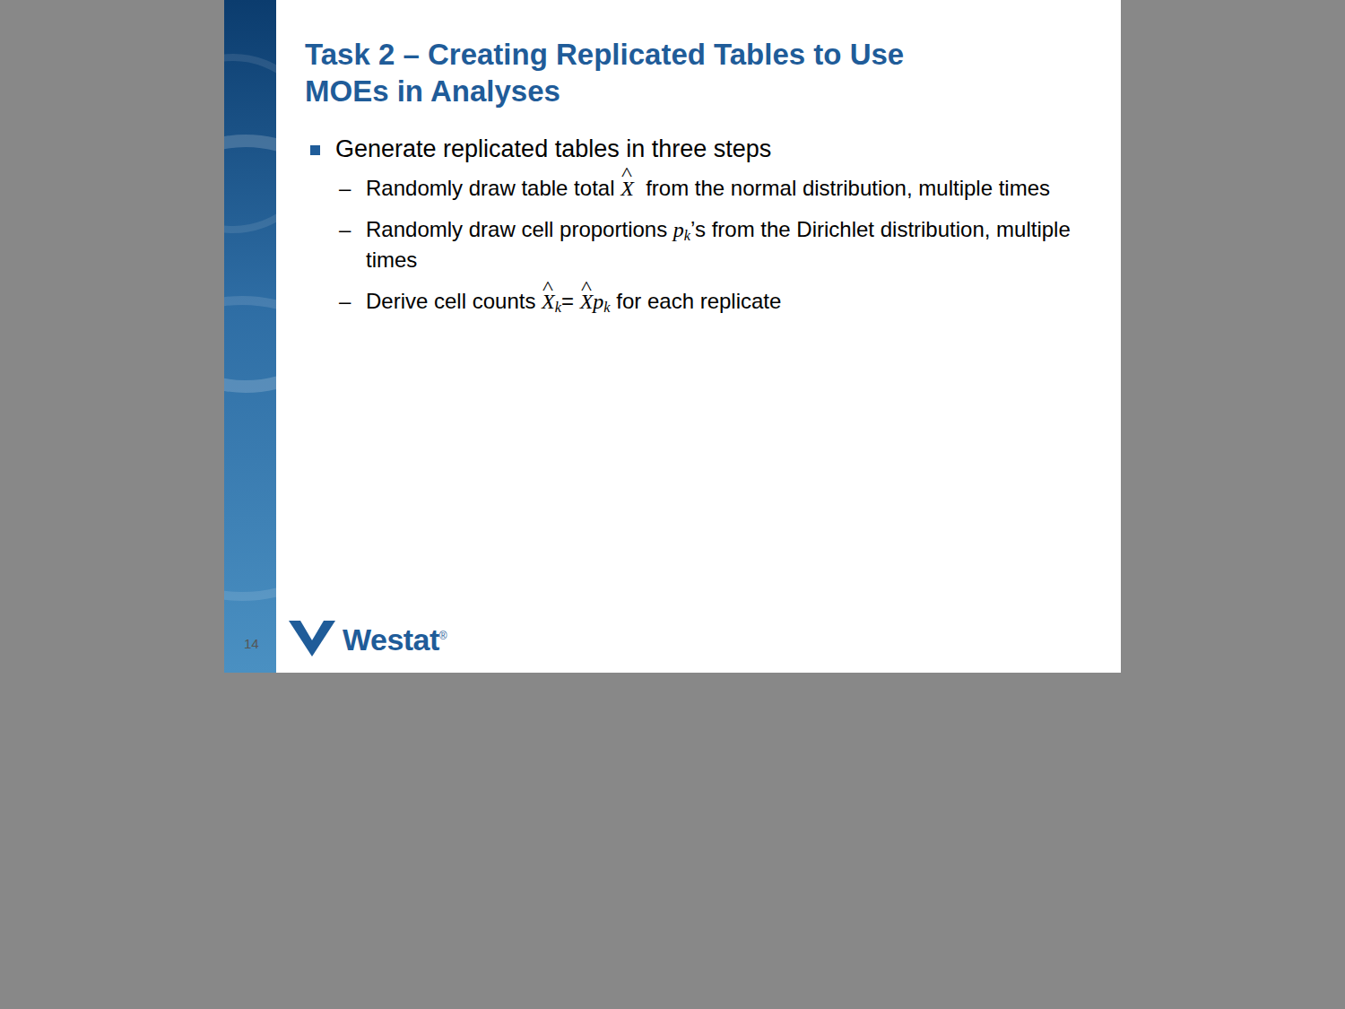Task 2 – Creating Replicated Tables to Use
MOEs in Analyses
Generate replicated tables in three steps
Randomly draw table total X from the normal distribution, multiple times
Randomly draw cell proportions pk’s from the Dirichlet distribution, multiple times
Derive cell counts Xk= Xpk for each replicate
14
Westat®